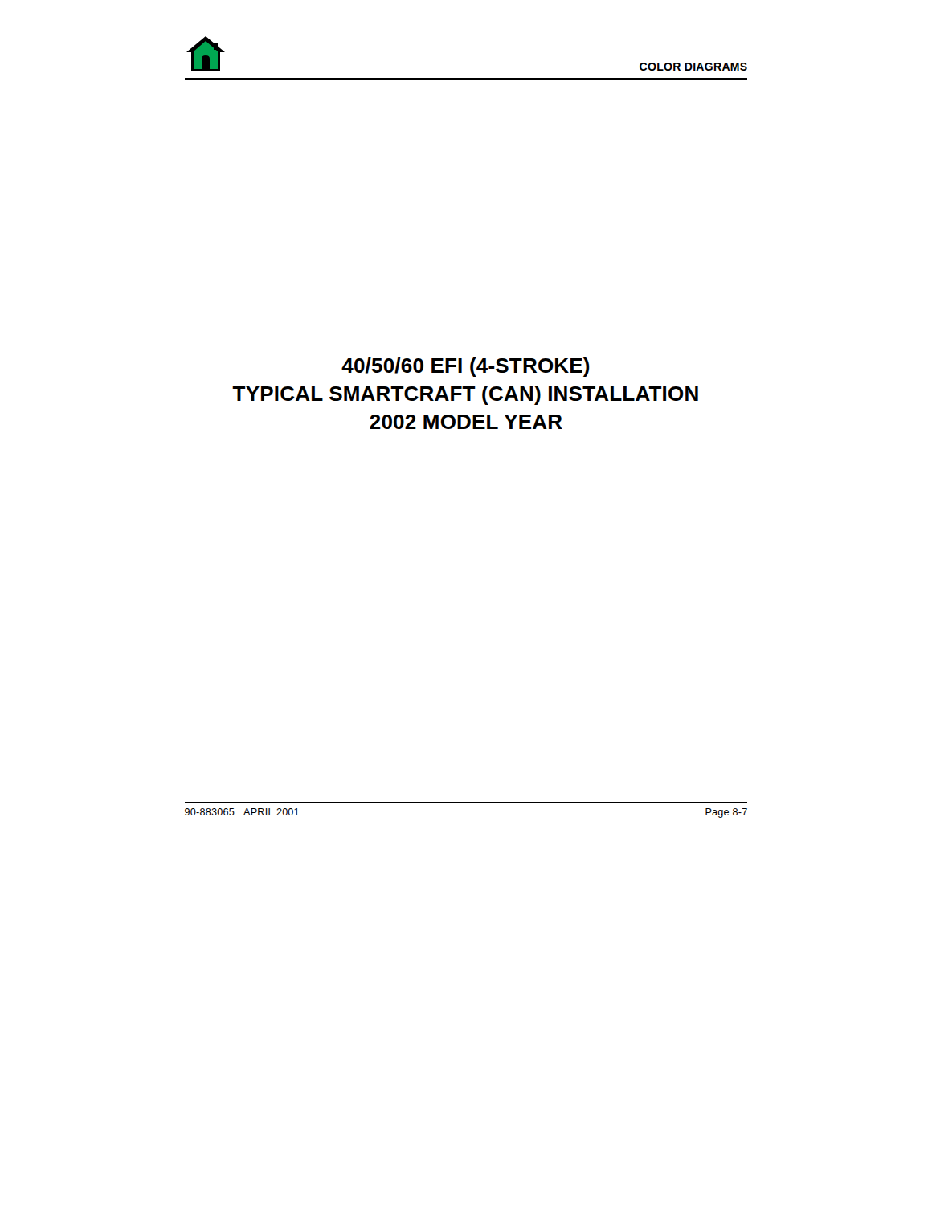COLOR DIAGRAMS
40/50/60 EFI (4-STROKE)
TYPICAL SMARTCRAFT (CAN) INSTALLATION
2002 MODEL YEAR
90-883065 APRIL 2001
Page 8-7